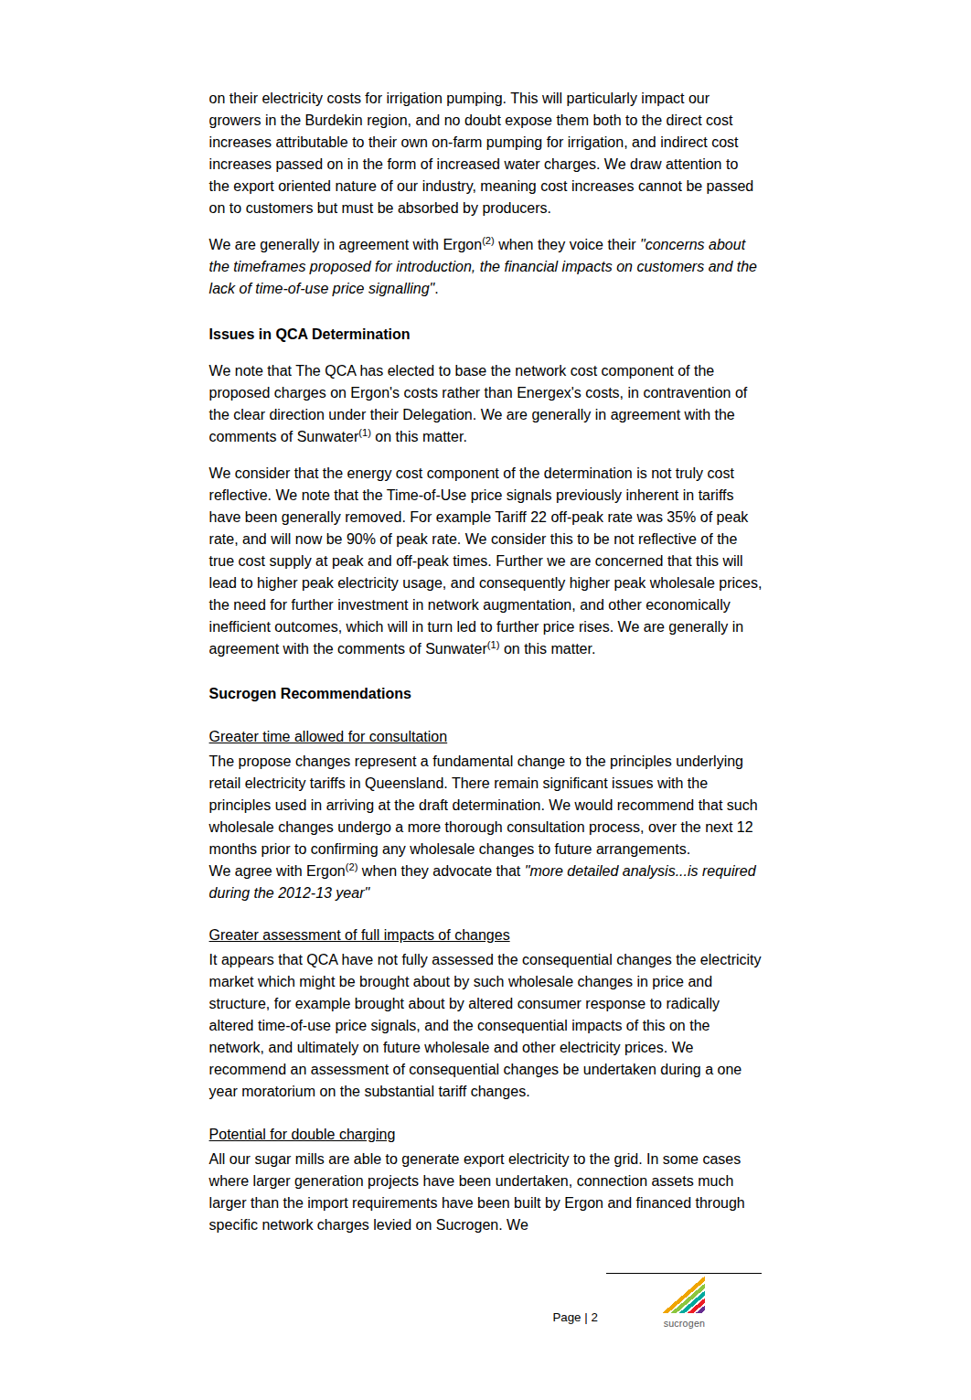on their electricity costs for irrigation pumping. This will particularly impact our growers in the Burdekin region, and no doubt expose them both to the direct cost increases attributable to their own on-farm pumping for irrigation, and indirect cost increases passed on in the form of increased water charges. We draw attention to the export oriented nature of our industry, meaning cost increases cannot be passed on to customers but must be absorbed by producers.
We are generally in agreement with Ergon(2) when they voice their "concerns about the timeframes proposed for introduction, the financial impacts on customers and the lack of time-of-use price signalling".
Issues in QCA Determination
We note that The QCA has elected to base the network cost component of the proposed charges on Ergon's costs rather than Energex's costs, in contravention of the clear direction under their Delegation. We are generally in agreement with the comments of Sunwater(1) on this matter.
We consider that the energy cost component of the determination is not truly cost reflective. We note that the Time-of-Use price signals previously inherent in tariffs have been generally removed. For example Tariff 22 off-peak rate was 35% of peak rate, and will now be 90% of peak rate. We consider this to be not reflective of the true cost supply at peak and off-peak times. Further we are concerned that this will lead to higher peak electricity usage, and consequently higher peak wholesale prices, the need for further investment in network augmentation, and other economically inefficient outcomes, which will in turn led to further price rises. We are generally in agreement with the comments of Sunwater(1) on this matter.
Sucrogen Recommendations
Greater time allowed for consultation
The propose changes represent a fundamental change to the principles underlying retail electricity tariffs in Queensland. There remain significant issues with the principles used in arriving at the draft determination. We would recommend that such wholesale changes undergo a more thorough consultation process, over the next 12 months prior to confirming any wholesale changes to future arrangements.
We agree with Ergon(2) when they advocate that "more detailed analysis...is required during the 2012-13 year"
Greater assessment of full impacts of changes
It appears that QCA have not fully assessed the consequential changes the electricity market which might be brought about by such wholesale changes in price and structure, for example brought about by altered consumer response to radically altered time-of-use price signals, and the consequential impacts of this on the network, and ultimately on future wholesale and other electricity prices. We recommend an assessment of consequential changes be undertaken during a one year moratorium on the substantial tariff changes.
Potential for double charging
All our sugar mills are able to generate export electricity to the grid. In some cases where larger generation projects have been undertaken, connection assets much larger than the import requirements have been built by Ergon and financed through specific network charges levied on Sucrogen. We
Page | 2
sucrogen